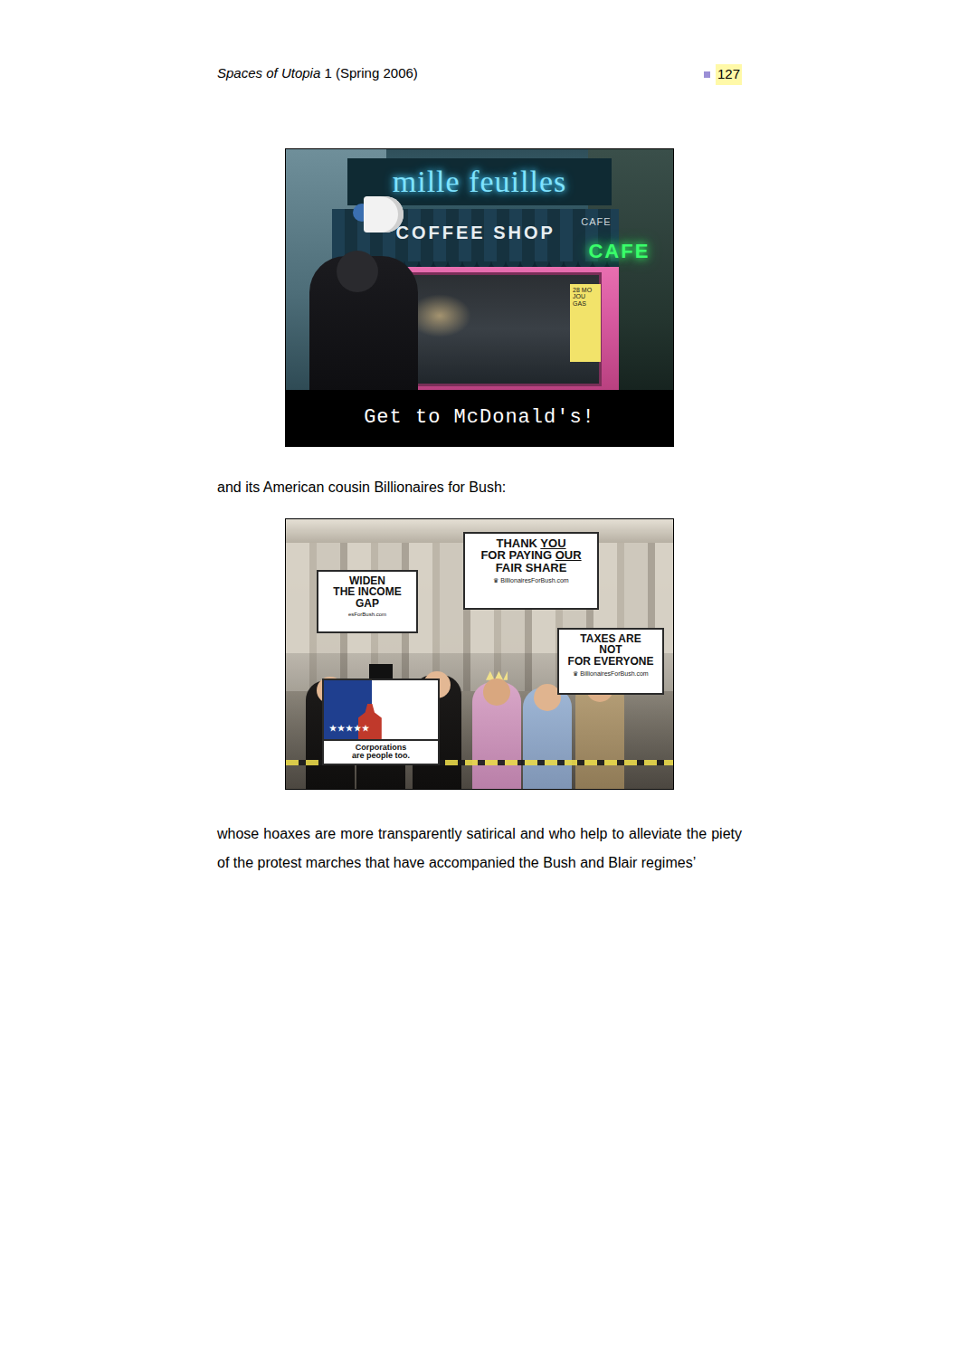Spaces of Utopia 1 (Spring 2006)
127
mille feuilles
COFFEE SHOP
CAFE
CAFE
28 MO
JOU
GAS
Get to McDonald's!
and its American cousin Billionaires for Bush:
THANK YOU
FOR PAYING OUR
FAIR SHARE ♛ BillionairesForBush.com
WIDEN
THE INCOME
GAP esForBush.com
TAXES ARE
NOT
FOR EVERYONE ♛ BillionairesForBush.com
★★★★★
Corporations
are people too.
whose hoaxes are more transparently satirical and who help to alleviate the piety of the protest marches that have accompanied the Bush and Blair regimes’